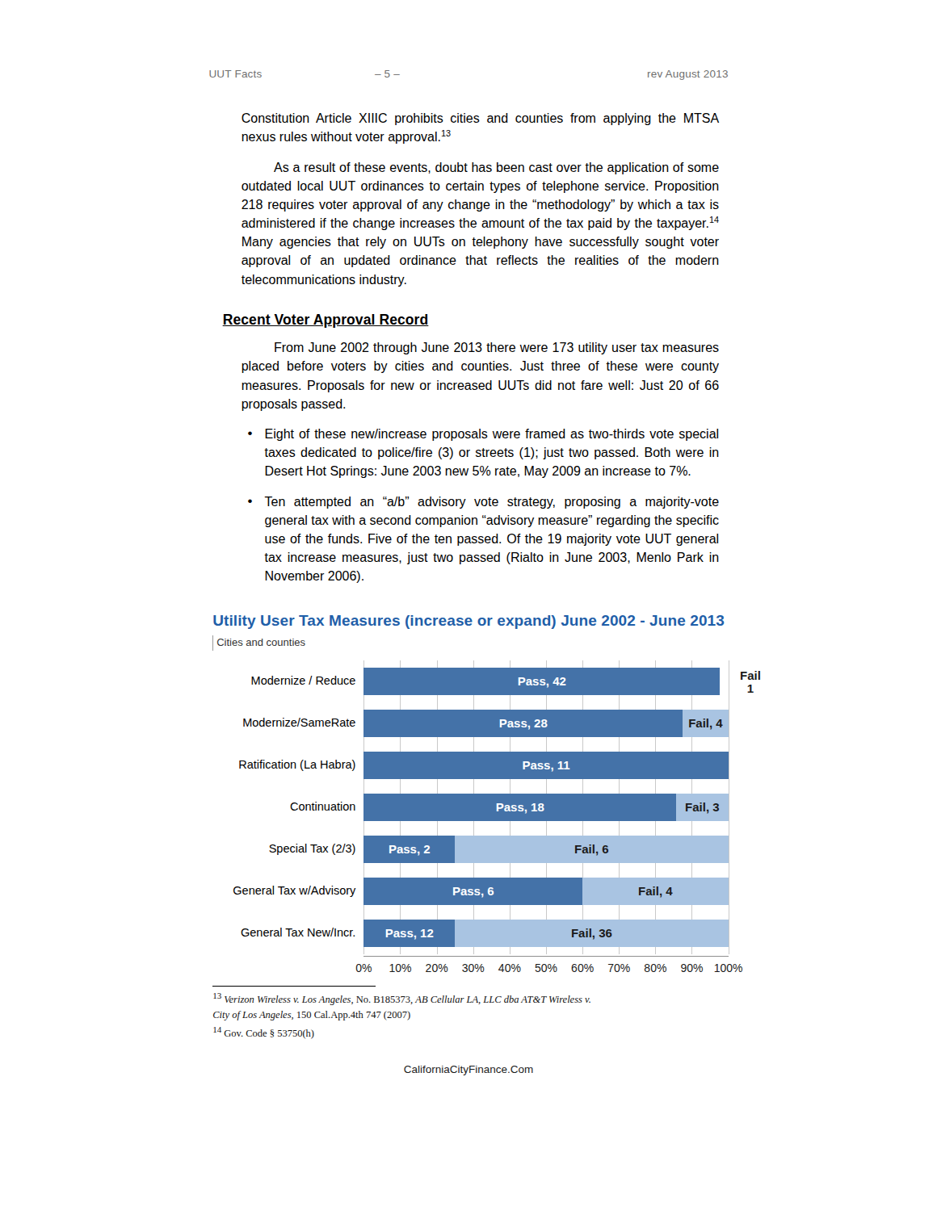UUT Facts
– 5 –
rev August 2013
Constitution Article XIIIC prohibits cities and counties from applying the MTSA nexus rules without voter approval.13
As a result of these events, doubt has been cast over the application of some outdated local UUT ordinances to certain types of telephone service. Proposition 218 requires voter approval of any change in the “methodology” by which a tax is administered if the change increases the amount of the tax paid by the taxpayer.14 Many agencies that rely on UUTs on telephony have successfully sought voter approval of an updated ordinance that reflects the realities of the modern telecommunications industry.
Recent Voter Approval Record
From June 2002 through June 2013 there were 173 utility user tax measures placed before voters by cities and counties. Just three of these were county measures. Proposals for new or increased UUTs did not fare well: Just 20 of 66 proposals passed.
Eight of these new/increase proposals were framed as two-thirds vote special taxes dedicated to police/fire (3) or streets (1); just two passed. Both were in Desert Hot Springs: June 2003 new 5% rate, May 2009 an increase to 7%.
Ten attempted an “a/b” advisory vote strategy, proposing a majority-vote general tax with a second companion “advisory measure” regarding the specific use of the funds. Five of the ten passed. Of the 19 majority vote UUT general tax increase measures, just two passed (Rialto in June 2003, Menlo Park in November 2006).
Utility User Tax Measures (increase or expand) June 2002 - June 2013
Cities and counties
Modernize / Reduce
Pass, 42
Fail
1
Modernize/SameRate
Pass, 28
Fail, 4
Ratification (La Habra)
Pass, 11
Continuation
Pass, 18
Fail, 3
Special Tax (2/3)
Pass, 2
Fail, 6
General Tax w/Advisory
Pass, 6
Fail, 4
General Tax New/Incr.
Pass, 12
Fail, 36
0% 10% 20% 30% 40% 50% 60% 70% 80% 90% 100%
13 Verizon Wireless v. Los Angeles, No. B185373, AB Cellular LA, LLC dba AT&T Wireless v.
City of Los Angeles, 150 Cal.App.4th 747 (2007)
14 Gov. Code § 53750(h)
CaliforniaCityFinance.Com